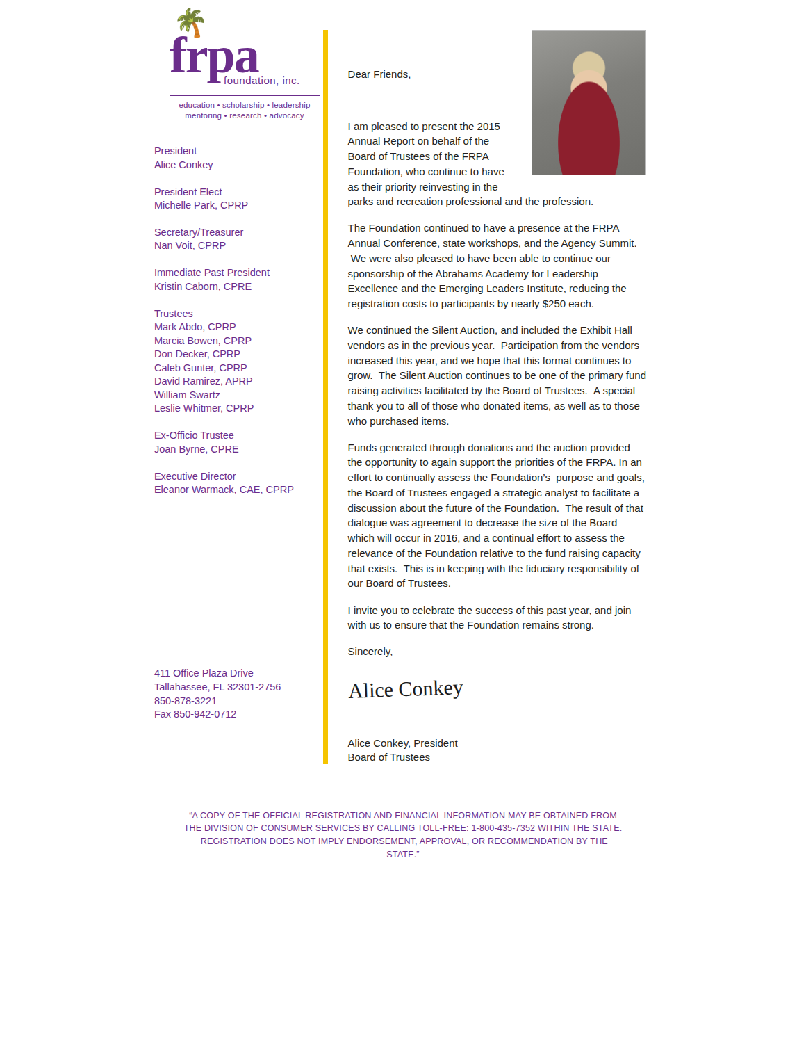🌴frpa
foundation, inc.
education • scholarship • leadership
mentoring • research • advocacy
President Alice Conkey
President Elect Michelle Park, CPRP
Secretary/Treasurer Nan Voit, CPRP
Immediate Past President Kristin Caborn, CPRE
Trustees Mark Abdo, CPRP Marcia Bowen, CPRP Don Decker, CPRP Caleb Gunter, CPRP David Ramirez, APRP William Swartz Leslie Whitmer, CPRP
Ex-Officio Trustee Joan Byrne, CPRE
Executive Director Eleanor Warmack, CAE, CPRP
411 Office Plaza Drive
Tallahassee, FL 32301-2756
850-878-3221
Fax 850-942-0712
Dear Friends,
I am pleased to present the 2015 Annual Report on behalf of the Board of Trustees of the FRPA Foundation, who continue to have as their priority reinvesting in the parks and recreation professional and the profession.
The Foundation continued to have a presence at the FRPA Annual Conference, state workshops, and the Agency Summit. We were also pleased to have been able to continue our sponsorship of the Abrahams Academy for Leadership Excellence and the Emerging Leaders Institute, reducing the registration costs to participants by nearly $250 each.
We continued the Silent Auction, and included the Exhibit Hall vendors as in the previous year. Participation from the vendors increased this year, and we hope that this format continues to grow. The Silent Auction continues to be one of the primary fund raising activities facilitated by the Board of Trustees. A special thank you to all of those who donated items, as well as to those who purchased items.
Funds generated through donations and the auction provided the opportunity to again support the priorities of the FRPA. In an effort to continually assess the Foundation’s purpose and goals, the Board of Trustees engaged a strategic analyst to facilitate a discussion about the future of the Foundation. The result of that dialogue was agreement to decrease the size of the Board which will occur in 2016, and a continual effort to assess the relevance of the Foundation relative to the fund raising capacity that exists. This is in keeping with the fiduciary responsibility of our Board of Trustees.
I invite you to celebrate the success of this past year, and join with us to ensure that the Foundation remains strong.
Sincerely,
Alice Conkey
Alice Conkey, President
Board of Trustees
“A COPY OF THE OFFICIAL REGISTRATION AND FINANCIAL INFORMATION MAY BE OBTAINED FROM THE DIVISION OF CONSUMER SERVICES BY CALLING TOLL-FREE: 1-800-435-7352 WITHIN THE STATE. REGISTRATION DOES NOT IMPLY ENDORSEMENT, APPROVAL, OR RECOMMENDATION BY THE STATE.”